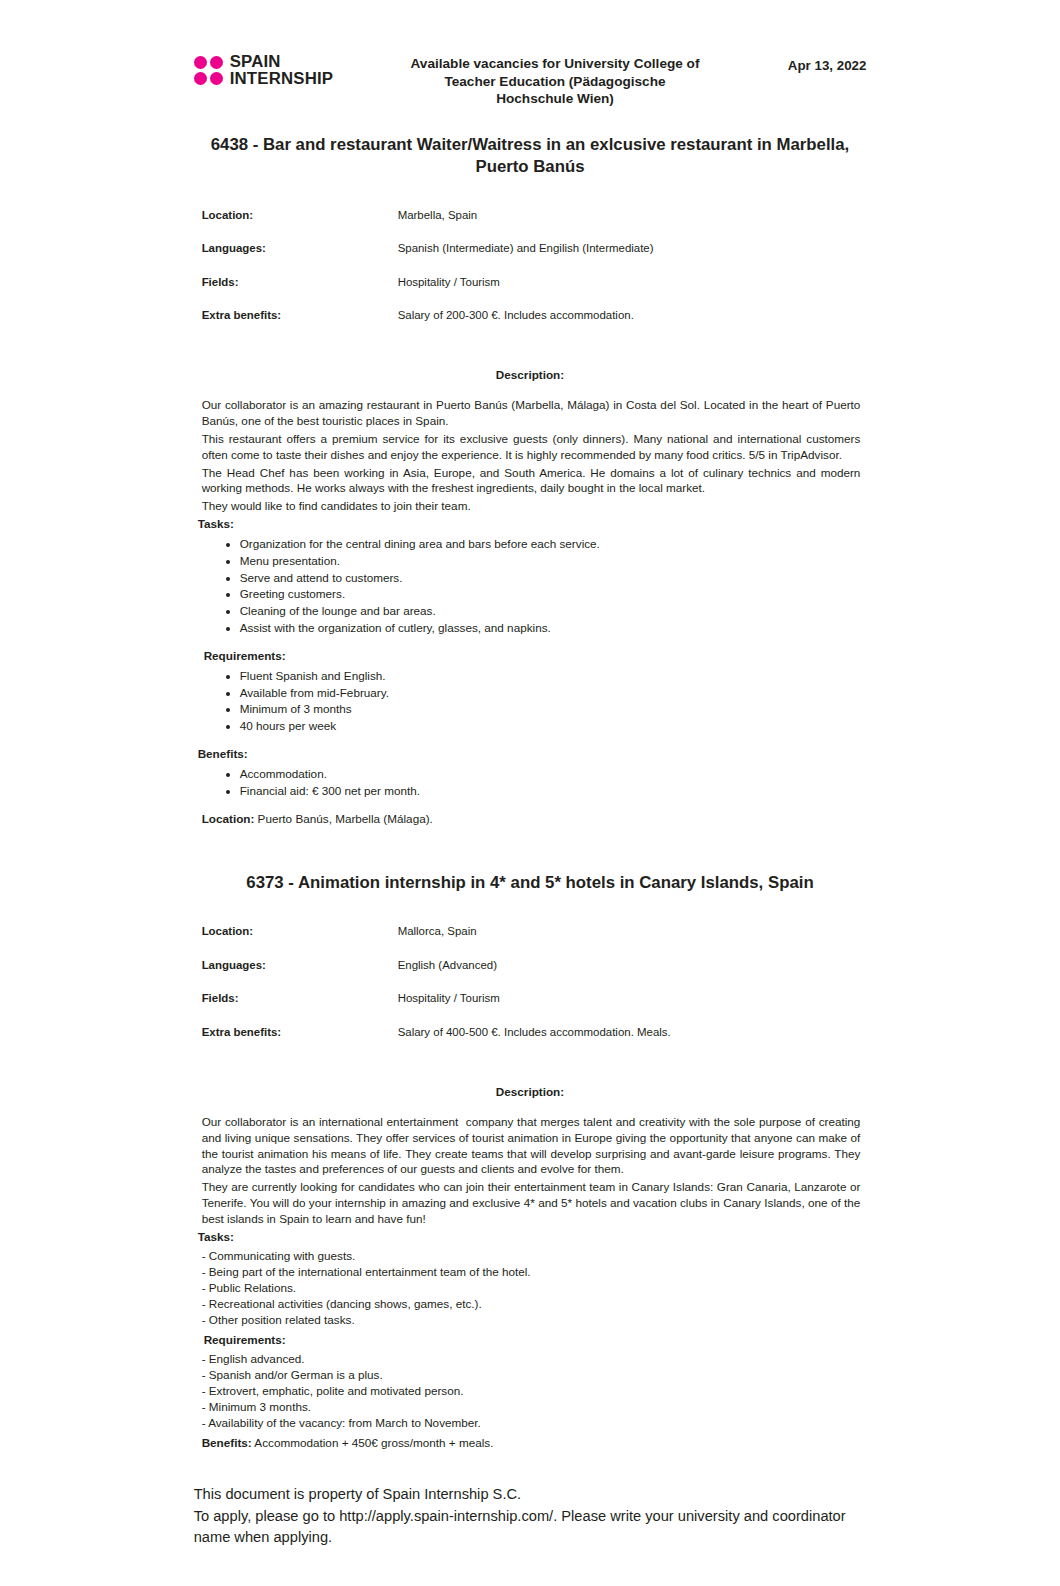SPAIN
INTERNSHIP
Available vacancies for University College of
Teacher Education (Pädagogische
Hochschule Wien)
Apr 13, 2022
6438 - Bar and restaurant Waiter/Waitress in an exlcusive restaurant in Marbella, Puerto Banús
| Location: | Marbella, Spain |
| Languages: | Spanish (Intermediate) and Engilish (Intermediate) |
| Fields: | Hospitality / Tourism |
| Extra benefits: | Salary of 200-300 €. Includes accommodation. |
Description:
Our collaborator is an amazing restaurant in Puerto Banús (Marbella, Málaga) in Costa del Sol. Located in the heart of Puerto Banús, one of the best touristic places in Spain.
This restaurant offers a premium service for its exclusive guests (only dinners). Many national and international customers often come to taste their dishes and enjoy the experience. It is highly recommended by many food critics. 5/5 in TripAdvisor.
The Head Chef has been working in Asia, Europe, and South America. He domains a lot of culinary technics and modern working methods. He works always with the freshest ingredients, daily bought in the local market.
They would like to find candidates to join their team.
Tasks:
Organization for the central dining area and bars before each service.
Menu presentation.
Serve and attend to customers.
Greeting customers.
Cleaning of the lounge and bar areas.
Assist with the organization of cutlery, glasses, and napkins.
Requirements:
Fluent Spanish and English.
Available from mid-February.
Minimum of 3 months
40 hours per week
Benefits:
Accommodation.
Financial aid: € 300 net per month.
Location: Puerto Banús, Marbella (Málaga).
6373 - Animation internship in 4* and 5* hotels in Canary Islands, Spain
| Location: | Mallorca, Spain |
| Languages: | English (Advanced) |
| Fields: | Hospitality / Tourism |
| Extra benefits: | Salary of 400-500 €. Includes accommodation. Meals. |
Description:
Our collaborator is an international entertainment company that merges talent and creativity with the sole purpose of creating and living unique sensations. They offer services of tourist animation in Europe giving the opportunity that anyone can make of the tourist animation his means of life. They create teams that will develop surprising and avant-garde leisure programs. They analyze the tastes and preferences of our guests and clients and evolve for them.
They are currently looking for candidates who can join their entertainment team in Canary Islands: Gran Canaria, Lanzarote or Tenerife. You will do your internship in amazing and exclusive 4* and 5* hotels and vacation clubs in Canary Islands, one of the best islands in Spain to learn and have fun!
Tasks:
- Communicating with guests.
- Being part of the international entertainment team of the hotel.
- Public Relations.
- Recreational activities (dancing shows, games, etc.).
- Other position related tasks.
Requirements:
- English advanced.
- Spanish and/or German is a plus.
- Extrovert, emphatic, polite and motivated person.
- Minimum 3 months.
- Availability of the vacancy: from March to November.
Benefits: Accommodation + 450€ gross/month + meals.
This document is property of Spain Internship S.C.
To apply, please go to http://apply.spain-internship.com/. Please write your university and coordinator name when applying.